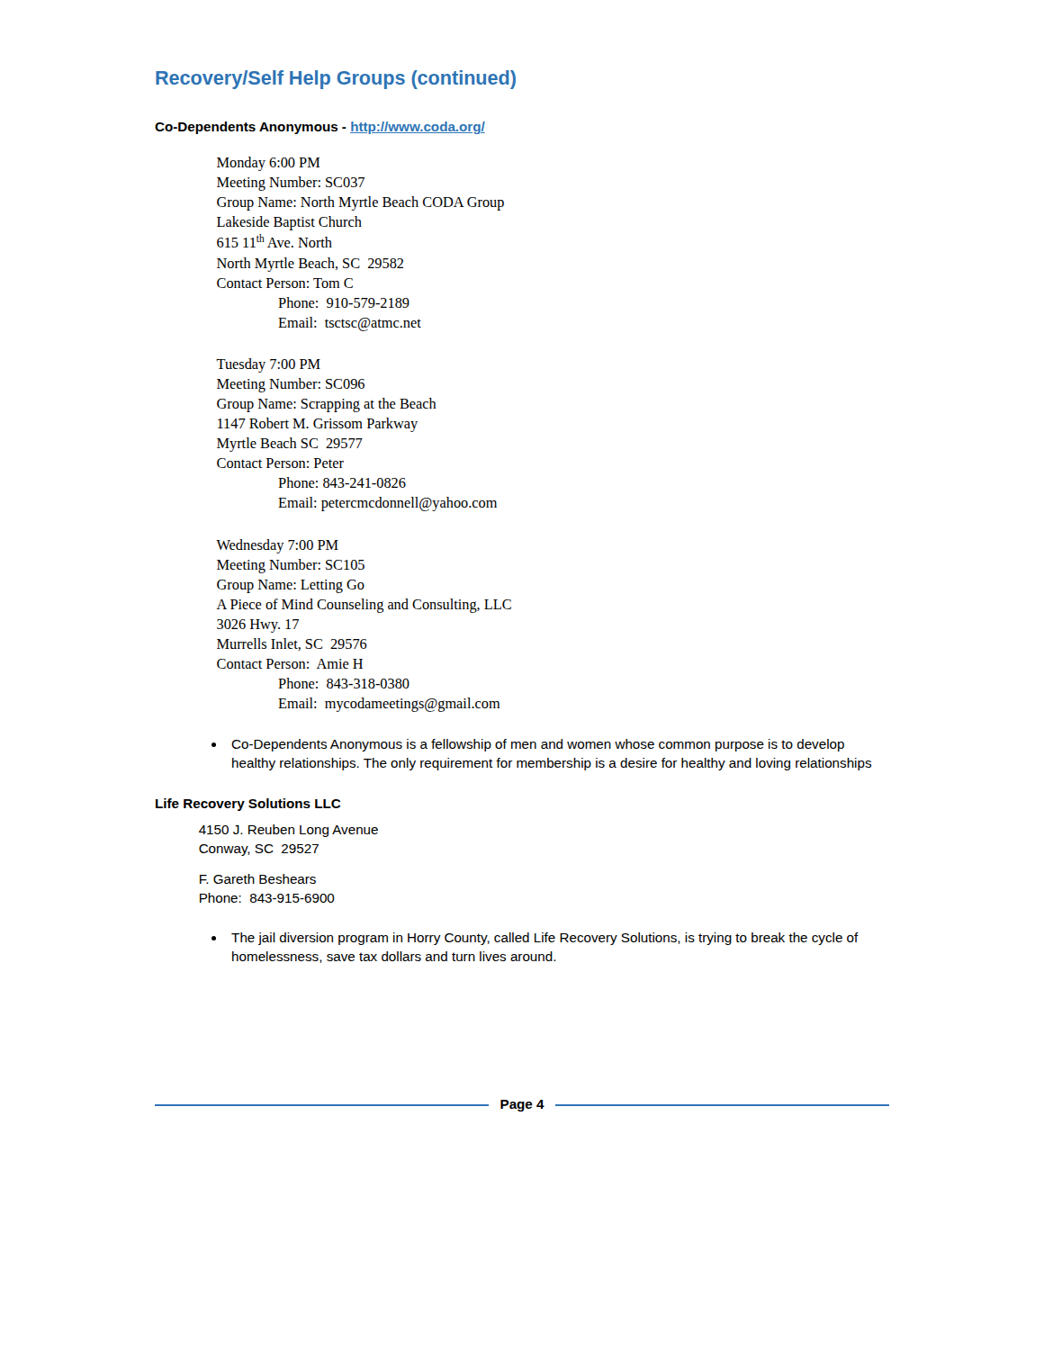Recovery/Self Help Groups (continued)
Co-Dependents Anonymous - http://www.coda.org/
Monday 6:00 PM
Meeting Number: SC037
Group Name: North Myrtle Beach CODA Group
Lakeside Baptist Church
615 11th Ave. North
North Myrtle Beach, SC 29582
Contact Person: Tom C
Phone: 910-579-2189 Email: tsctsc@atmc.net
Tuesday 7:00 PM
Meeting Number: SC096
Group Name: Scrapping at the Beach
1147 Robert M. Grissom Parkway
Myrtle Beach SC 29577
Contact Person: Peter
Phone: 843-241-0826 Email: petercmcdonnell@yahoo.com
Wednesday 7:00 PM
Meeting Number: SC105
Group Name: Letting Go
A Piece of Mind Counseling and Consulting, LLC
3026 Hwy. 17
Murrells Inlet, SC 29576
Contact Person: Amie H
Phone: 843-318-0380 Email: mycodameetings@gmail.com
Co-Dependents Anonymous is a fellowship of men and women whose common purpose is to develop healthy relationships. The only requirement for membership is a desire for healthy and loving relationships
Life Recovery Solutions LLC
4150 J. Reuben Long Avenue
Conway, SC 29527
F. Gareth Beshears
Phone: 843-915-6900
The jail diversion program in Horry County, called Life Recovery Solutions, is trying to break the cycle of homelessness, save tax dollars and turn lives around.
Page 4